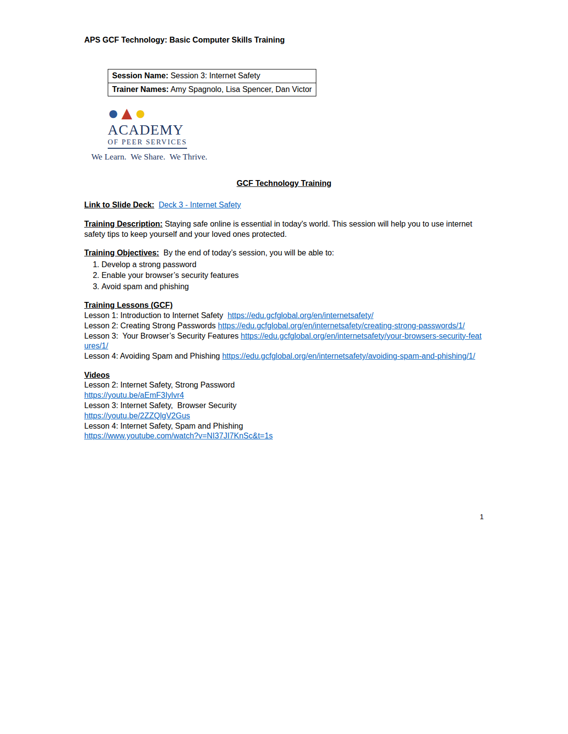APS GCF Technology: Basic Computer Skills Training
| Session Name: Session 3: Internet Safety |
| Trainer Names: Amy Spagnolo, Lisa Spencer, Dan Victor |
●▲●
ACADEMY
OF PEER SERVICES
We Learn. We Share. We Thrive.
GCF Technology Training
Link to Slide Deck: Deck 3 - Internet Safety
Training Description: Staying safe online is essential in today's world. This session will help you to use internet safety tips to keep yourself and your loved ones protected.
Training Objectives: By the end of today’s session, you will be able to:
Develop a strong password
Enable your browser’s security features
Avoid spam and phishing
Training Lessons (GCF)
Lesson 1: Introduction to Internet Safety https://edu.gcfglobal.org/en/internetsafety/
Lesson 2: Creating Strong Passwords https://edu.gcfglobal.org/en/internetsafety/creating-strong-passwords/1/
Lesson 3: Your Browser’s Security Features https://edu.gcfglobal.org/en/internetsafety/your-browsers-security-features/1/
Lesson 4: Avoiding Spam and Phishing https://edu.gcfglobal.org/en/internetsafety/avoiding-spam-and-phishing/1/
Videos
Lesson 2: Internet Safety, Strong Password
https://youtu.be/aEmF3Iylvr4
Lesson 3: Internet Safety, Browser Security
https://youtu.be/2ZZQlgV2Gus
Lesson 4: Internet Safety, Spam and Phishing
https://www.youtube.com/watch?v=NI37JI7KnSc&t=1s
1